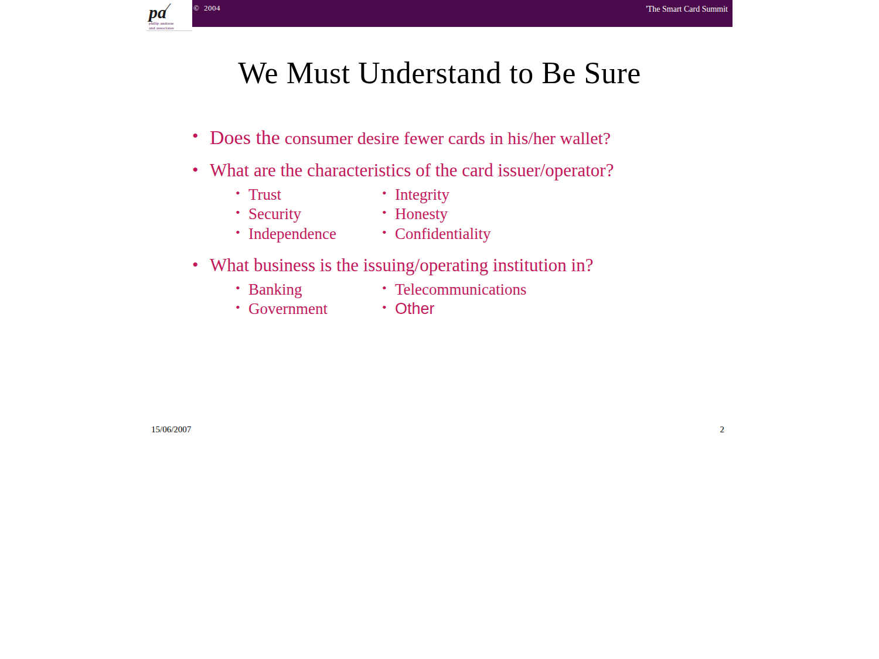© 2004
'The Smart Card Summit
pa⁄
philip andreae
and associates
We Must Understand to Be Sure
Does the consumer desire fewer cards in his/her wallet?
What are the characteristics of the card issuer/operator?
Trust
Security
Independence
Integrity
Honesty
Confidentiality
What business is the issuing/operating institution in?
Banking
Government
Telecommunications
Other
15/06/2007
2